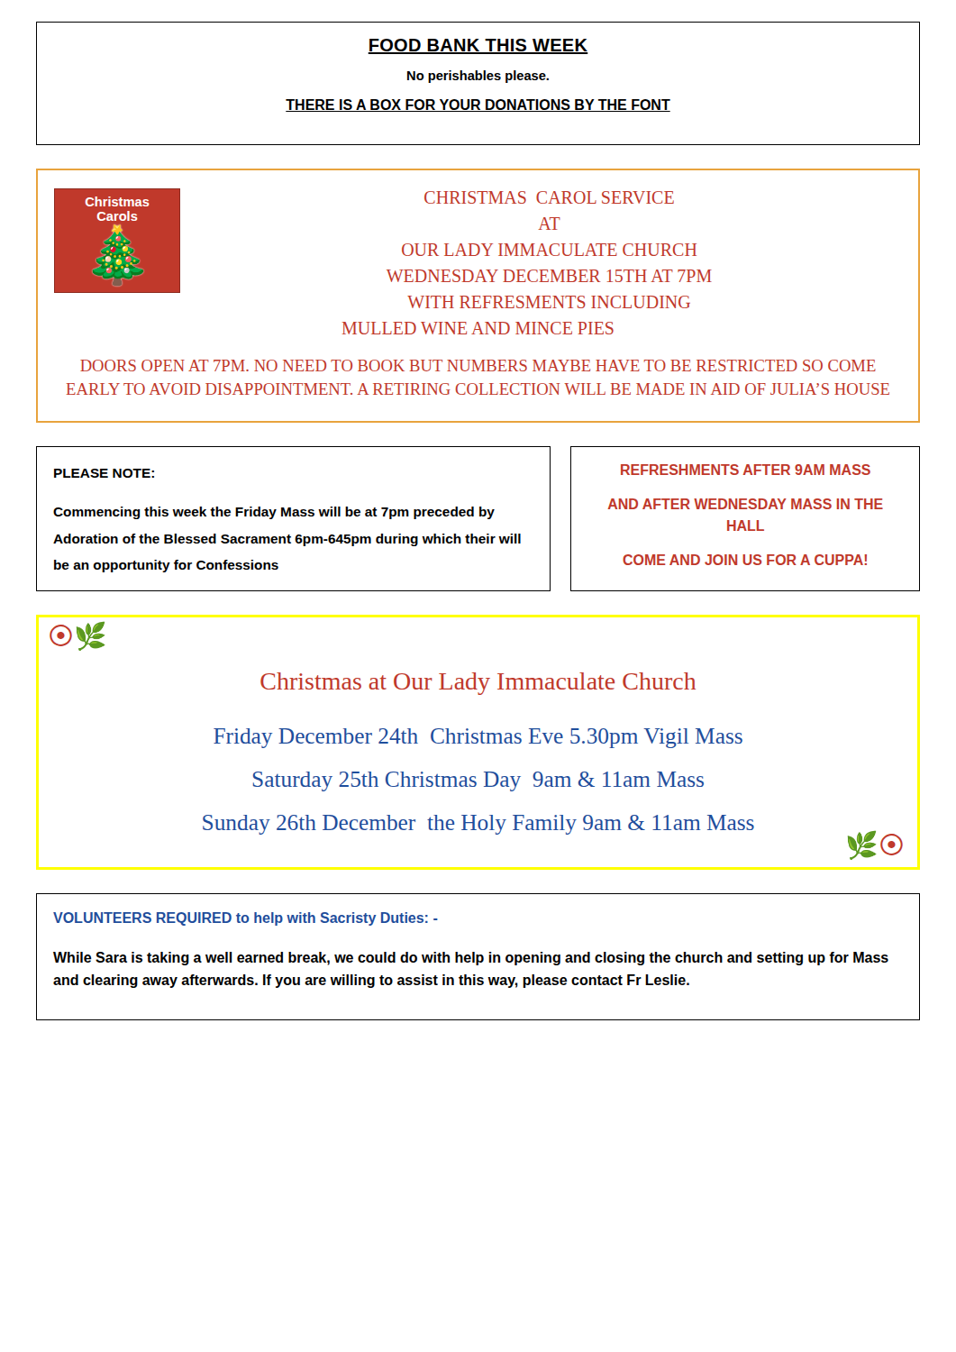FOOD BANK THIS WEEK
No perishables please.
THERE IS A BOX FOR YOUR DONATIONS BY THE FONT
Christmas
Carols
🎄
CHRISTMAS CAROL SERVICE AT OUR LADY IMMACULATE CHURCH WEDNESDAY DECEMBER 15TH AT 7PM WITH REFRESMENTS INCLUDING MULLED WINE AND MINCE PIES
DOORS OPEN AT 7PM. NO NEED TO BOOK BUT NUMBERS MAYBE HAVE TO BE RESTRICTED SO COME EARLY TO AVOID DISAPPOINTMENT. A RETIRING COLLECTION WILL BE MADE IN AID OF JULIA’S HOUSE
PLEASE NOTE:
Commencing this week the Friday Mass will be at 7pm preceded by Adoration of the Blessed Sacrament 6pm-645pm during which their will be an opportunity for Confessions
REFRESHMENTS AFTER 9AM MASS
AND AFTER WEDNESDAY MASS IN THE HALL
COME AND JOIN US FOR A CUPPA!
⦿🌿
Christmas at Our Lady Immaculate Church Friday December 24th Christmas Eve 5.30pm Vigil Mass Saturday 25th Christmas Day 9am & 11am Mass Sunday 26th December the Holy Family 9am & 11am Mass
🌿⦿
VOLUNTEERS REQUIRED to help with Sacristy Duties: -
While Sara is taking a well earned break, we could do with help in opening and closing the church and setting up for Mass and clearing away afterwards. If you are willing to assist in this way, please contact Fr Leslie.